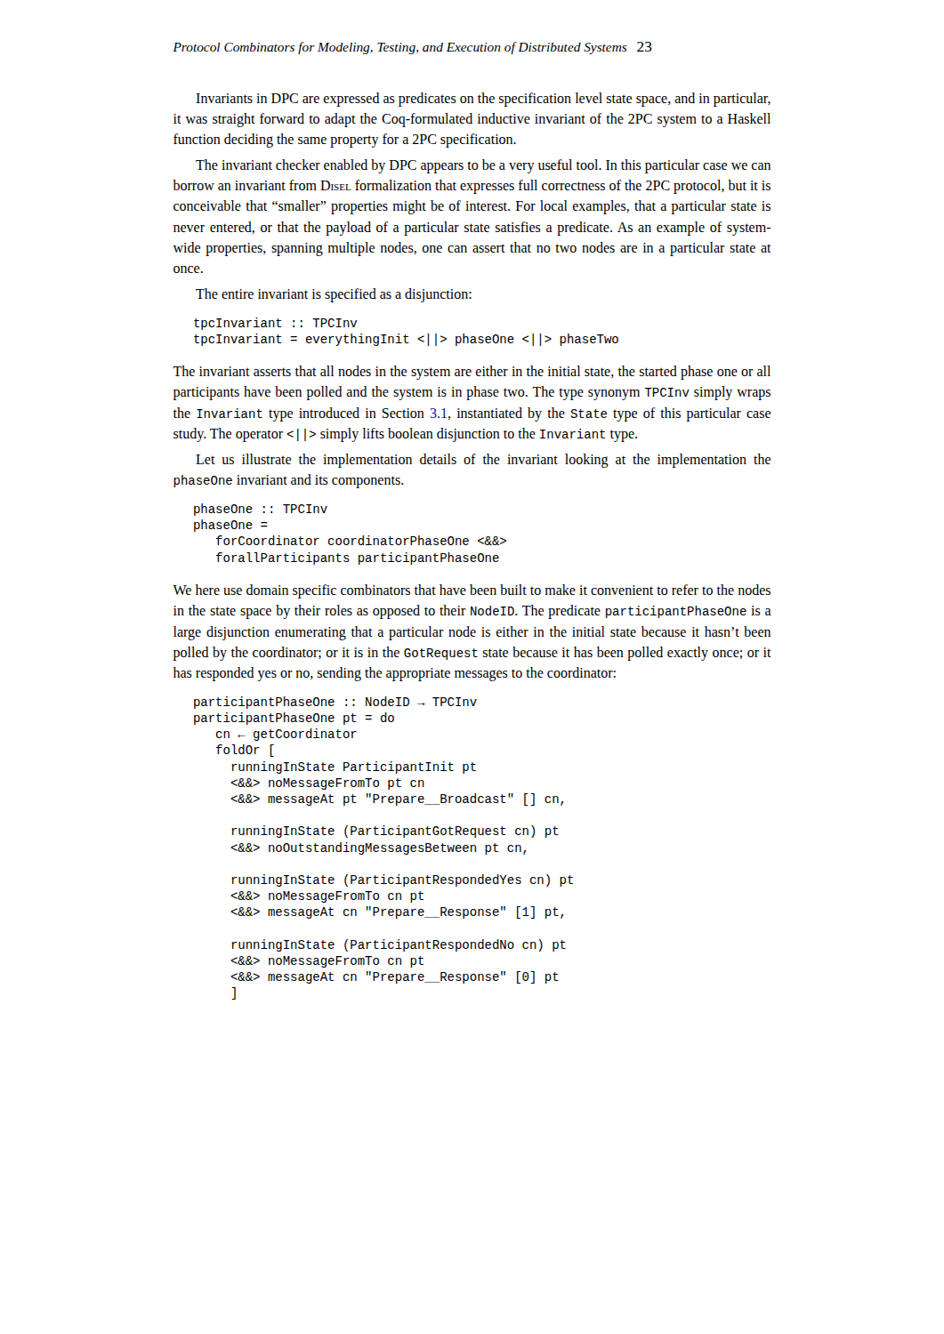Protocol Combinators for Modeling, Testing, and Execution of Distributed Systems 23
Invariants in DPC are expressed as predicates on the specification level state space, and in particular, it was straight forward to adapt the Coq-formulated inductive invariant of the 2PC system to a Haskell function deciding the same property for a 2PC specification.
The invariant checker enabled by DPC appears to be a very useful tool. In this particular case we can borrow an invariant from Disel formalization that expresses full correctness of the 2PC protocol, but it is conceivable that “smaller” properties might be of interest. For local examples, that a particular state is never entered, or that the payload of a particular state satisfies a predicate. As an example of system-wide properties, spanning multiple nodes, one can assert that no two nodes are in a particular state at once.
The entire invariant is specified as a disjunction:
tpcInvariant :: TPCInv
tpcInvariant = everythingInit <||> phaseOne <||> phaseTwo
The invariant asserts that all nodes in the system are either in the initial state, the started phase one or all participants have been polled and the system is in phase two. The type synonym TPCInv simply wraps the Invariant type introduced in Section 3.1, instantiated by the State type of this particular case study. The operator <||> simply lifts boolean disjunction to the Invariant type.
Let us illustrate the implementation details of the invariant looking at the implementation the phaseOne invariant and its components.
phaseOne :: TPCInv
phaseOne =
   forCoordinator coordinatorPhaseOne <&&>
   forallParticipants participantPhaseOne
We here use domain specific combinators that have been built to make it convenient to refer to the nodes in the state space by their roles as opposed to their NodeID. The predicate participantPhaseOne is a large disjunction enumerating that a particular node is either in the initial state because it hasn’t been polled by the coordinator; or it is in the GotRequest state because it has been polled exactly once; or it has responded yes or no, sending the appropriate messages to the coordinator:
participantPhaseOne :: NodeID → TPCInv
participantPhaseOne pt = do
   cn ← getCoordinator
   foldOr [
     runningInState ParticipantInit pt
     <&&> noMessageFromTo pt cn
     <&&> messageAt pt "Prepare__Broadcast" [] cn,

     runningInState (ParticipantGotRequest cn) pt
     <&&> noOutstandingMessagesBetween pt cn,

     runningInState (ParticipantRespondedYes cn) pt
     <&&> noMessageFromTo cn pt
     <&&> messageAt cn "Prepare__Response" [1] pt,

     runningInState (ParticipantRespondedNo cn) pt
     <&&> noMessageFromTo cn pt
     <&&> messageAt cn "Prepare__Response" [0] pt
     ]